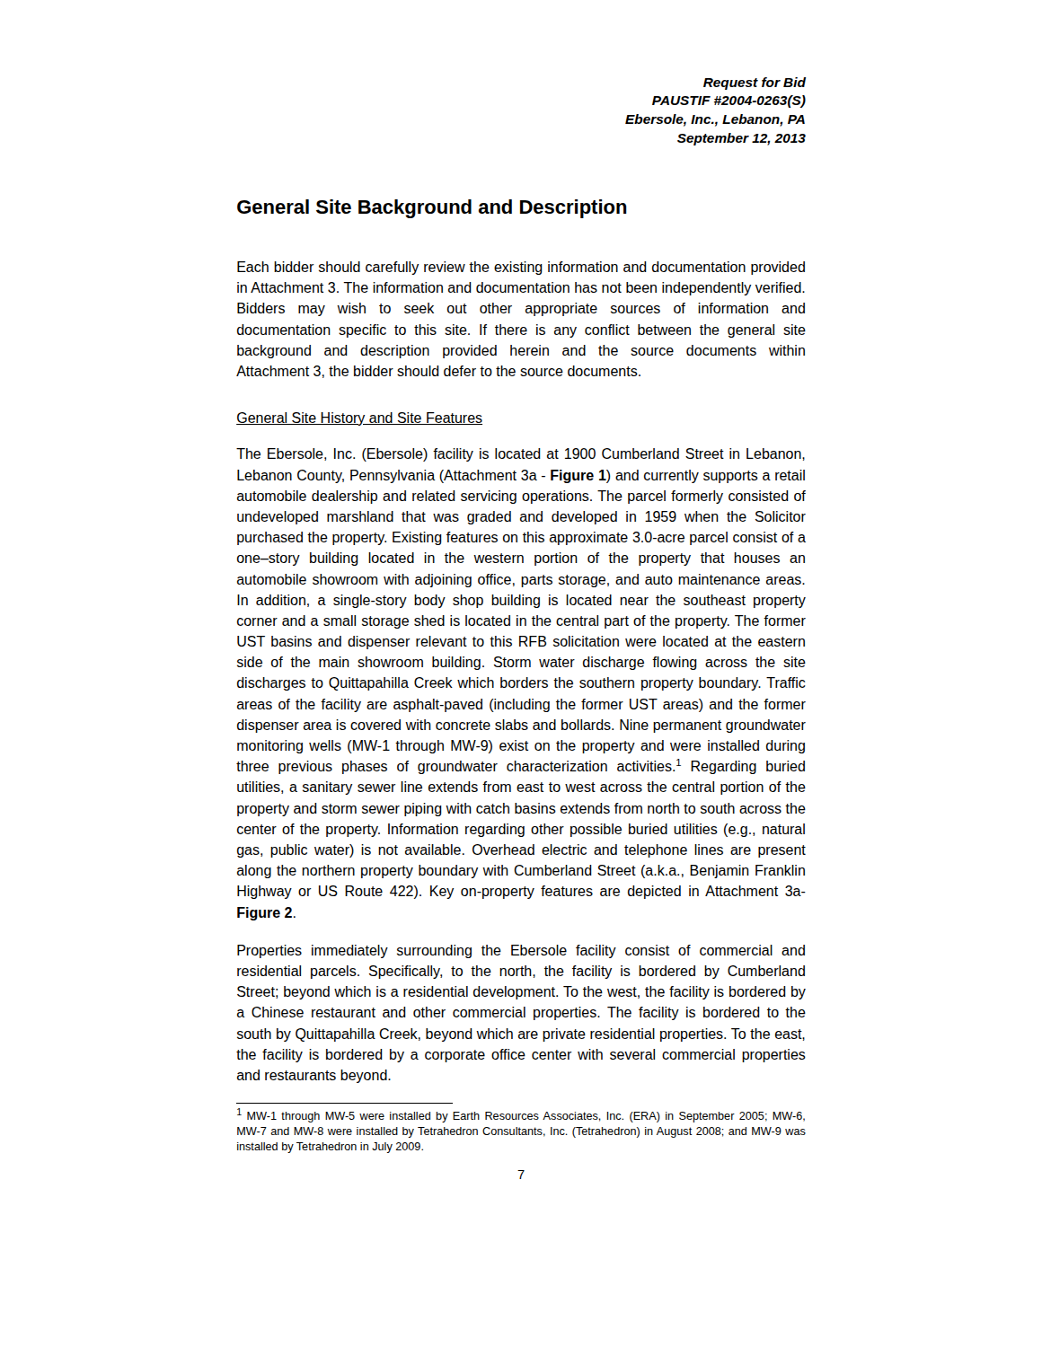Request for Bid
PAUSTIF #2004-0263(S)
Ebersole, Inc., Lebanon, PA
September 12, 2013
General Site Background and Description
Each bidder should carefully review the existing information and documentation provided in Attachment 3. The information and documentation has not been independently verified. Bidders may wish to seek out other appropriate sources of information and documentation specific to this site. If there is any conflict between the general site background and description provided herein and the source documents within Attachment 3, the bidder should defer to the source documents.
General Site History and Site Features
The Ebersole, Inc. (Ebersole) facility is located at 1900 Cumberland Street in Lebanon, Lebanon County, Pennsylvania (Attachment 3a - Figure 1) and currently supports a retail automobile dealership and related servicing operations. The parcel formerly consisted of undeveloped marshland that was graded and developed in 1959 when the Solicitor purchased the property. Existing features on this approximate 3.0-acre parcel consist of a one–story building located in the western portion of the property that houses an automobile showroom with adjoining office, parts storage, and auto maintenance areas. In addition, a single-story body shop building is located near the southeast property corner and a small storage shed is located in the central part of the property. The former UST basins and dispenser relevant to this RFB solicitation were located at the eastern side of the main showroom building. Storm water discharge flowing across the site discharges to Quittapahilla Creek which borders the southern property boundary. Traffic areas of the facility are asphalt-paved (including the former UST areas) and the former dispenser area is covered with concrete slabs and bollards. Nine permanent groundwater monitoring wells (MW-1 through MW-9) exist on the property and were installed during three previous phases of groundwater characterization activities.1 Regarding buried utilities, a sanitary sewer line extends from east to west across the central portion of the property and storm sewer piping with catch basins extends from north to south across the center of the property. Information regarding other possible buried utilities (e.g., natural gas, public water) is not available. Overhead electric and telephone lines are present along the northern property boundary with Cumberland Street (a.k.a., Benjamin Franklin Highway or US Route 422). Key on-property features are depicted in Attachment 3a-Figure 2.
Properties immediately surrounding the Ebersole facility consist of commercial and residential parcels. Specifically, to the north, the facility is bordered by Cumberland Street; beyond which is a residential development. To the west, the facility is bordered by a Chinese restaurant and other commercial properties. The facility is bordered to the south by Quittapahilla Creek, beyond which are private residential properties. To the east, the facility is bordered by a corporate office center with several commercial properties and restaurants beyond.
1 MW-1 through MW-5 were installed by Earth Resources Associates, Inc. (ERA) in September 2005; MW-6, MW-7 and MW-8 were installed by Tetrahedron Consultants, Inc. (Tetrahedron) in August 2008; and MW-9 was installed by Tetrahedron in July 2009.
7